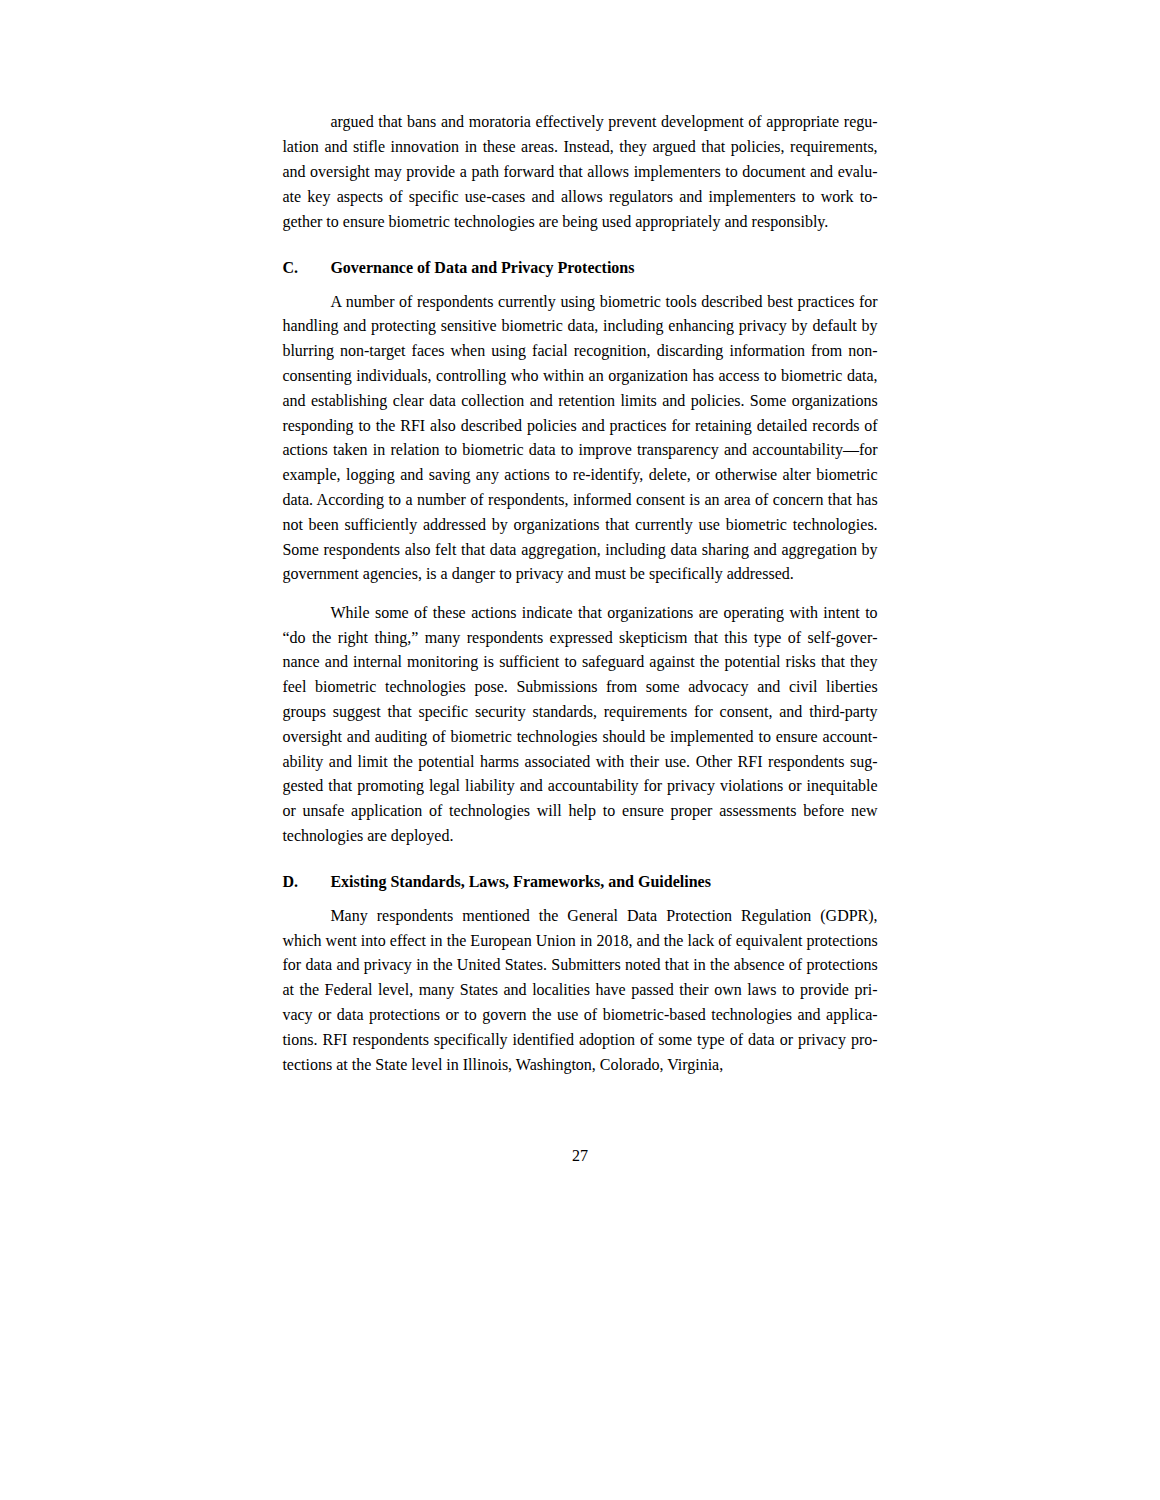argued that bans and moratoria effectively prevent development of appropriate regulation and stifle innovation in these areas. Instead, they argued that policies, requirements, and oversight may provide a path forward that allows implementers to document and evaluate key aspects of specific use-cases and allows regulators and implementers to work together to ensure biometric technologies are being used appropriately and responsibly.
C. Governance of Data and Privacy Protections
A number of respondents currently using biometric tools described best practices for handling and protecting sensitive biometric data, including enhancing privacy by default by blurring non-target faces when using facial recognition, discarding information from non-consenting individuals, controlling who within an organization has access to biometric data, and establishing clear data collection and retention limits and policies. Some organizations responding to the RFI also described policies and practices for retaining detailed records of actions taken in relation to biometric data to improve transparency and accountability—for example, logging and saving any actions to re-identify, delete, or otherwise alter biometric data. According to a number of respondents, informed consent is an area of concern that has not been sufficiently addressed by organizations that currently use biometric technologies. Some respondents also felt that data aggregation, including data sharing and aggregation by government agencies, is a danger to privacy and must be specifically addressed.
While some of these actions indicate that organizations are operating with intent to “do the right thing,” many respondents expressed skepticism that this type of self-governance and internal monitoring is sufficient to safeguard against the potential risks that they feel biometric technologies pose. Submissions from some advocacy and civil liberties groups suggest that specific security standards, requirements for consent, and third-party oversight and auditing of biometric technologies should be implemented to ensure accountability and limit the potential harms associated with their use. Other RFI respondents suggested that promoting legal liability and accountability for privacy violations or inequitable or unsafe application of technologies will help to ensure proper assessments before new technologies are deployed.
D. Existing Standards, Laws, Frameworks, and Guidelines
Many respondents mentioned the General Data Protection Regulation (GDPR), which went into effect in the European Union in 2018, and the lack of equivalent protections for data and privacy in the United States. Submitters noted that in the absence of protections at the Federal level, many States and localities have passed their own laws to provide privacy or data protections or to govern the use of biometric-based technologies and applications. RFI respondents specifically identified adoption of some type of data or privacy protections at the State level in Illinois, Washington, Colorado, Virginia,
27